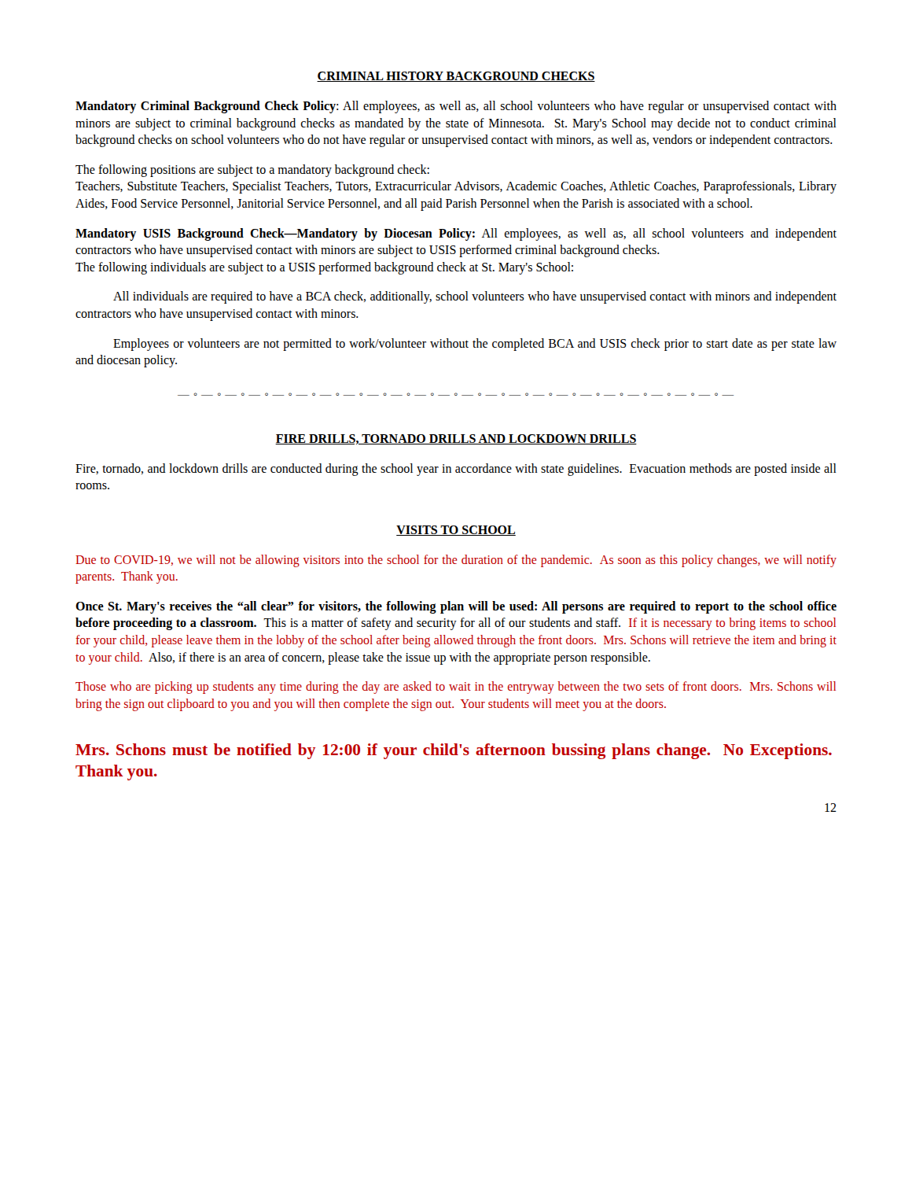CRIMINAL HISTORY BACKGROUND CHECKS
Mandatory Criminal Background Check Policy: All employees, as well as, all school volunteers who have regular or unsupervised contact with minors are subject to criminal background checks as mandated by the state of Minnesota. St. Mary's School may decide not to conduct criminal background checks on school volunteers who do not have regular or unsupervised contact with minors, as well as, vendors or independent contractors.
The following positions are subject to a mandatory background check:
Teachers, Substitute Teachers, Specialist Teachers, Tutors, Extracurricular Advisors, Academic Coaches, Athletic Coaches, Paraprofessionals, Library Aides, Food Service Personnel, Janitorial Service Personnel, and all paid Parish Personnel when the Parish is associated with a school.
Mandatory USIS Background Check—Mandatory by Diocesan Policy: All employees, as well as, all school volunteers and independent contractors who have unsupervised contact with minors are subject to USIS performed criminal background checks.
The following individuals are subject to a USIS performed background check at St. Mary's School:
All individuals are required to have a BCA check, additionally, school volunteers who have unsupervised contact with minors and independent contractors who have unsupervised contact with minors.
Employees or volunteers are not permitted to work/volunteer without the completed BCA and USIS check prior to start date as per state law and diocesan policy.
— ◦ — ◦ — ◦ — ◦ — ◦ — ◦ — ◦ — ◦ — ◦ — ◦ — ◦ — ◦ — ◦ — ◦ — ◦ — ◦ — ◦ — ◦ — ◦ — ◦ — ◦ — ◦ — ◦ —
FIRE DRILLS, TORNADO DRILLS AND LOCKDOWN DRILLS
Fire, tornado, and lockdown drills are conducted during the school year in accordance with state guidelines. Evacuation methods are posted inside all rooms.
VISITS TO SCHOOL
Due to COVID-19, we will not be allowing visitors into the school for the duration of the pandemic. As soon as this policy changes, we will notify parents. Thank you.
Once St. Mary's receives the “all clear” for visitors, the following plan will be used: All persons are required to report to the school office before proceeding to a classroom. This is a matter of safety and security for all of our students and staff. If it is necessary to bring items to school for your child, please leave them in the lobby of the school after being allowed through the front doors. Mrs. Schons will retrieve the item and bring it to your child. Also, if there is an area of concern, please take the issue up with the appropriate person responsible.
Those who are picking up students any time during the day are asked to wait in the entryway between the two sets of front doors. Mrs. Schons will bring the sign out clipboard to you and you will then complete the sign out. Your students will meet you at the doors.
Mrs. Schons must be notified by 12:00 if your child's afternoon bussing plans change. No Exceptions. Thank you.
12